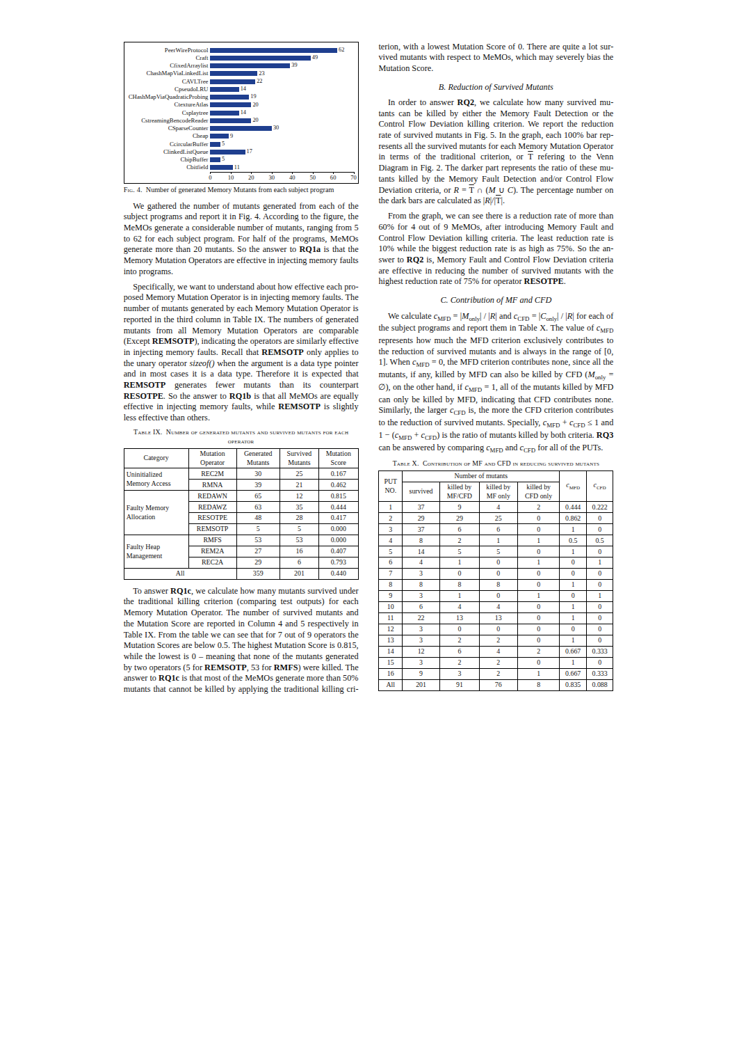| PeerWireProtocol | 62 |
| Craft | 49 |
| CfixedArraylist | 39 |
| ChashMapViaLinkedList | 23 |
| CAVLTree | 22 |
| CpseudoLRU | 14 |
| CHashMapViaQuadraticProbing | 19 |
| CtextureAtlas | 20 |
| Csplaytree | 14 |
| CstreamingBencodeReader | 20 |
| CSparseCounter | 30 |
| Cheap | 9 |
| CcircularBuffer | 5 |
| ClinkedListQueue | 17 |
| CbipBuffer | 5 |
| Cbitfield | 11 |
| | 0 10 20 30 40 50 60 70 |
Fig. 4. Number of generated Memory Mutants from each subject program
We gathered the number of mutants generated from each of the subject programs and report it in Fig. 4. According to the figure, the MeMOs generate a considerable number of mutants, ranging from 5 to 62 for each subject program. For half of the programs, MeMOs generate more than 20 mutants. So the answer to RQ1a is that the Memory Mutation Operators are effective in injecting memory faults into programs.
Specifically, we want to understand about how effective each proposed Memory Mutation Operator is in injecting memory faults. The number of mutants generated by each Memory Mutation Operator is reported in the third column in Table IX. The numbers of generated mutants from all Memory Mutation Operators are comparable (Except REMSOTP), indicating the operators are similarly effective in injecting memory faults. Recall that REMSOTP only applies to the unary operator sizeof() when the argument is a data type pointer and in most cases it is a data type. Therefore it is expected that REMSOTP generates fewer mutants than its counterpart RESOTPE. So the answer to RQ1b is that all MeMOs are equally effective in injecting memory faults, while REMSOTP is slightly less effective than others.
Table IX. Number of generated mutants and survived mutants for each operator
| Category | Mutation Operator | Generated Mutants | Survived Mutants | Mutation Score |
| --- | --- | --- | --- | --- |
| Uninitialized Memory Access | REC2M | 30 | 25 | 0.167 |
| RMNA | 39 | 21 | 0.462 |
| Faulty Memory Allocation | REDAWN | 65 | 12 | 0.815 |
| REDAWZ | 63 | 35 | 0.444 |
| RESOTPE | 48 | 28 | 0.417 |
| REMSOTP | 5 | 5 | 0.000 |
| Faulty Heap Management | RMFS | 53 | 53 | 0.000 |
| REM2A | 27 | 16 | 0.407 |
| REC2A | 29 | 6 | 0.793 |
| All | 359 | 201 | 0.440 |
To answer RQ1c, we calculate how many mutants survived under the traditional killing criterion (comparing test outputs) for each Memory Mutation Operator. The number of survived mutants and the Mutation Score are reported in Column 4 and 5 respectively in Table IX. From the table we can see that for 7 out of 9 operators the Mutation Scores are below 0.5. The highest Mutation Score is 0.815, while the lowest is 0 – meaning that none of the mutants generated by two operators (5 for REMSOTP, 53 for RMFS) were killed. The answer to RQ1c is that most of the MeMOs generate more than 50% mutants that cannot be killed by applying the traditional killing criterion, with a lowest Mutation Score of 0. There are quite a lot survived mutants with respect to MeMOs, which may severely bias the Mutation Score.
B. Reduction of Survived Mutants
In order to answer RQ2, we calculate how many survived mutants can be killed by either the Memory Fault Detection or the Control Flow Deviation killing criterion. We report the reduction rate of survived mutants in Fig. 5. In the graph, each 100% bar represents all the survived mutants for each Memory Mutation Operator in terms of the traditional criterion, or T refering to the Venn Diagram in Fig. 2. The darker part represents the ratio of these mutants killed by the Memory Fault Detection and/or Control Flow Deviation criteria, or R = T ∩ (M ∪ C). The percentage number on the dark bars are calculated as |R|/|T|.
From the graph, we can see there is a reduction rate of more than 60% for 4 out of 9 MeMOs, after introducing Memory Fault and Control Flow Deviation killing criteria. The least reduction rate is 10% while the biggest reduction rate is as high as 75%. So the answer to RQ2 is, Memory Fault and Control Flow Deviation criteria are effective in reducing the number of survived mutants with the highest reduction rate of 75% for operator RESOTPE.
C. Contribution of MF and CFD
We calculate cMFD = |Monly| / |R| and cCFD = |Conly| / |R| for each of the subject programs and report them in Table X. The value of cMFD represents how much the MFD criterion exclusively contributes to the reduction of survived mutants and is always in the range of [0, 1]. When cMFD = 0, the MFD criterion contributes none, since all the mutants, if any, killed by MFD can also be killed by CFD (Monly = ∅), on the other hand, if cMFD = 1, all of the mutants killed by MFD can only be killed by MFD, indicating that CFD contributes none. Similarly, the larger cCFD is, the more the CFD criterion contributes to the reduction of survived mutants. Specially, cMFD + cCFD ≤ 1 and 1 − (cMFD + cCFD) is the ratio of mutants killed by both criteria. RQ3 can be answered by comparing cMFD and cCFD for all of the PUTs.
Table X. Contribution of MF and CFD in reducing survived mutants
| PUT NO. | Number of mutants | c MFD | c CFD |
| --- | --- | --- | --- |
| survived | killed by MF/CFD | killed by MF only | killed by CFD only |
| 1 | 37 | 9 | 4 | 2 | 0.444 | 0.222 |
| 2 | 29 | 29 | 25 | 0 | 0.862 | 0 |
| 3 | 37 | 6 | 6 | 0 | 1 | 0 |
| 4 | 8 | 2 | 1 | 1 | 0.5 | 0.5 |
| 5 | 14 | 5 | 5 | 0 | 1 | 0 |
| 6 | 4 | 1 | 0 | 1 | 0 | 1 |
| 7 | 3 | 0 | 0 | 0 | 0 | 0 |
| 8 | 8 | 8 | 8 | 0 | 1 | 0 |
| 9 | 3 | 1 | 0 | 1 | 0 | 1 |
| 10 | 6 | 4 | 4 | 0 | 1 | 0 |
| 11 | 22 | 13 | 13 | 0 | 1 | 0 |
| 12 | 3 | 0 | 0 | 0 | 0 | 0 |
| 13 | 3 | 2 | 2 | 0 | 1 | 0 |
| 14 | 12 | 6 | 4 | 2 | 0.667 | 0.333 |
| 15 | 3 | 2 | 2 | 0 | 1 | 0 |
| 16 | 9 | 3 | 2 | 1 | 0.667 | 0.333 |
| All | 201 | 91 | 76 | 8 | 0.835 | 0.088 |